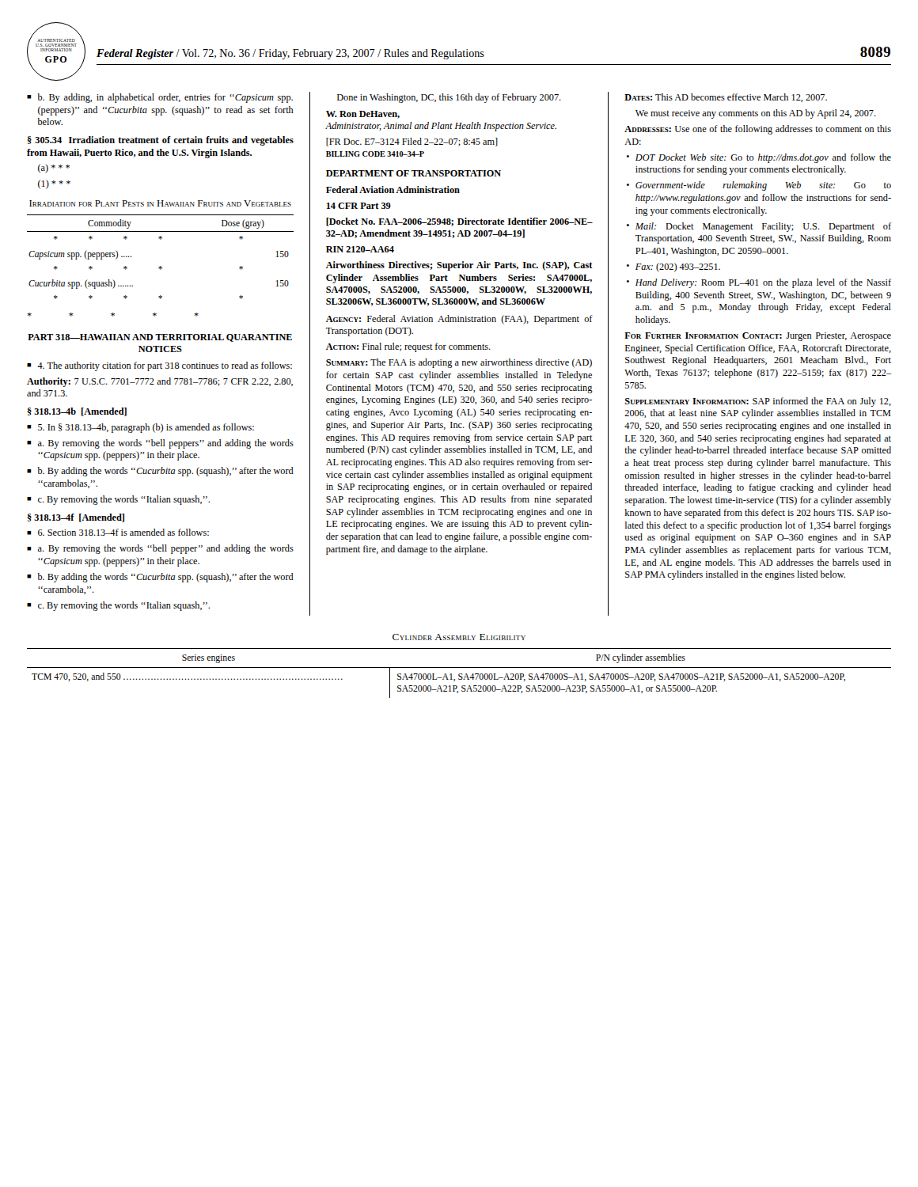AUTHENTICATED
U.S. GOVERNMENT
INFORMATION
GPO
Federal Register / Vol. 72, No. 36 / Friday, February 23, 2007 / Rules and Regulations
8089
b. By adding, in alphabetical order, entries for ‘‘Capsicum spp. (peppers)’’ and ‘‘Cucurbita spp. (squash)’’ to read as set forth below.
§ 305.34 Irradiation treatment of certain fruits and vegetables from Hawaii, Puerto Rico, and the U.S. Virgin Islands.
(a) * * *
(1) * * *
Irradiation for Plant Pests in Hawaiian Fruits and Vegetables
| Commodity | Dose (gray) |
| --- | --- |
| * * * * | * |
| Capsicum spp. (peppers) ..... | 150 |
| * * * * | * |
| Cucurbita spp. (squash) ....... | 150 |
| * * * * | * |
* * * * *
PART 318—HAWAIIAN AND TERRITORIAL QUARANTINE NOTICES
4. The authority citation for part 318 continues to read as follows:
Authority: 7 U.S.C. 7701–7772 and 7781–7786; 7 CFR 2.22, 2.80, and 371.3.
§ 318.13–4b [Amended]
5. In § 318.13–4b, paragraph (b) is amended as follows:
a. By removing the words ‘‘bell peppers’’ and adding the words ‘‘Capsicum spp. (peppers)’’ in their place.
b. By adding the words ‘‘Cucurbita spp. (squash),’’ after the word ‘‘carambolas,’’.
c. By removing the words ‘‘Italian squash,’’.
§ 318.13–4f [Amended]
6. Section 318.13–4f is amended as follows:
a. By removing the words ‘‘bell pepper’’ and adding the words ‘‘Capsicum spp. (peppers)’’ in their place.
b. By adding the words ‘‘Cucurbita spp. (squash),’’ after the word ‘‘carambola,’’.
c. By removing the words ‘‘Italian squash,’’.
Done in Washington, DC, this 16th day of February 2007.
W. Ron DeHaven,
Administrator, Animal and Plant Health Inspection Service.
[FR Doc. E7–3124 Filed 2–22–07; 8:45 am]
BILLING CODE 3410–34–P
DEPARTMENT OF TRANSPORTATION
Federal Aviation Administration
14 CFR Part 39
[Docket No. FAA–2006–25948; Directorate Identifier 2006–NE–32–AD; Amendment 39–14951; AD 2007–04–19]
RIN 2120–AA64
Airworthiness Directives; Superior Air Parts, Inc. (SAP), Cast Cylinder Assemblies Part Numbers Series: SA47000L, SA47000S, SA52000, SA55000, SL32000W, SL32000WH, SL32006W, SL36000TW, SL36000W, and SL36006W
Agency: Federal Aviation Administration (FAA), Department of Transportation (DOT).
Action: Final rule; request for comments.
Summary: The FAA is adopting a new airworthiness directive (AD) for certain SAP cast cylinder assemblies installed in Teledyne Continental Motors (TCM) 470, 520, and 550 series reciprocating engines, Lycoming Engines (LE) 320, 360, and 540 series reciprocating engines, Avco Lycoming (AL) 540 series reciprocating engines, and Superior Air Parts, Inc. (SAP) 360 series reciprocating engines. This AD requires removing from service certain SAP part numbered (P/N) cast cylinder assemblies installed in TCM, LE, and AL reciprocating engines. This AD also requires removing from service certain cast cylinder assemblies installed as original equipment in SAP reciprocating engines, or in certain overhauled or repaired SAP reciprocating engines. This AD results from nine separated SAP cylinder assemblies in TCM reciprocating engines and one in LE reciprocating engines. We are issuing this AD to prevent cylinder separation that can lead to engine failure, a possible engine compartment fire, and damage to the airplane.
Dates: This AD becomes effective March 12, 2007.
We must receive any comments on this AD by April 24, 2007.
Addresses: Use one of the following addresses to comment on this AD:
DOT Docket Web site: Go to http://dms.dot.gov and follow the instructions for sending your comments electronically.
Government-wide rulemaking Web site: Go to http://www.regulations.gov and follow the instructions for sending your comments electronically.
Mail: Docket Management Facility; U.S. Department of Transportation, 400 Seventh Street, SW., Nassif Building, Room PL–401, Washington, DC 20590–0001.
Fax: (202) 493–2251.
Hand Delivery: Room PL–401 on the plaza level of the Nassif Building, 400 Seventh Street, SW., Washington, DC, between 9 a.m. and 5 p.m., Monday through Friday, except Federal holidays.
For Further Information Contact: Jurgen Priester, Aerospace Engineer, Special Certification Office, FAA, Rotorcraft Directorate, Southwest Regional Headquarters, 2601 Meacham Blvd., Fort Worth, Texas 76137; telephone (817) 222–5159; fax (817) 222–5785.
Supplementary Information: SAP informed the FAA on July 12, 2006, that at least nine SAP cylinder assemblies installed in TCM 470, 520, and 550 series reciprocating engines and one installed in LE 320, 360, and 540 series reciprocating engines had separated at the cylinder head-to-barrel threaded interface because SAP omitted a heat treat process step during cylinder barrel manufacture. This omission resulted in higher stresses in the cylinder head-to-barrel threaded interface, leading to fatigue cracking and cylinder head separation. The lowest time-in-service (TIS) for a cylinder assembly known to have separated from this defect is 202 hours TIS. SAP isolated this defect to a specific production lot of 1,354 barrel forgings used as original equipment on SAP O–360 engines and in SAP PMA cylinder assemblies as replacement parts for various TCM, LE, and AL engine models. This AD addresses the barrels used in SAP PMA cylinders installed in the engines listed below.
Cylinder Assembly Eligibility
| Series engines | P/N cylinder assemblies |
| --- | --- |
| TCM 470, 520, and 550 ........................................................................ | SA47000L–A1, SA47000L–A20P, SA47000S–A1, SA47000S–A20P, SA47000S–A21P, SA52000–A1, SA52000–A20P, SA52000–A21P, SA52000–A22P, SA52000–A23P, SA55000–A1, or SA55000–A20P. |